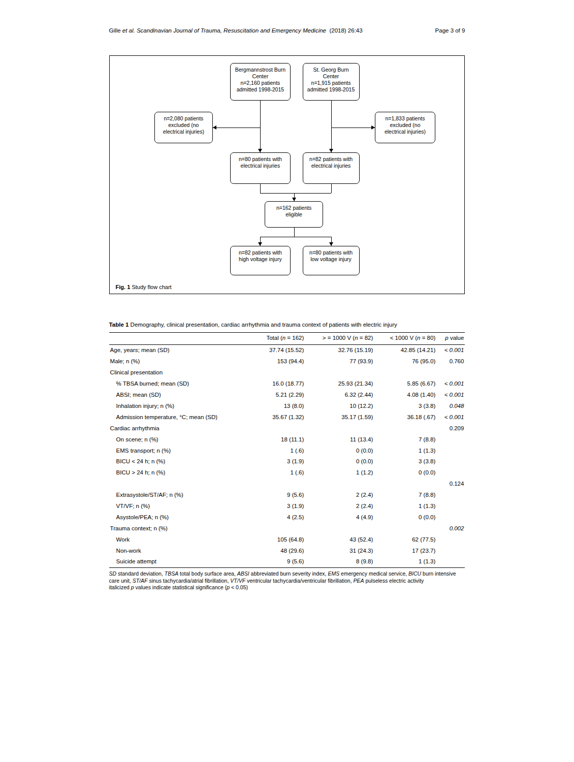Gille et al. Scandinavian Journal of Trauma, Resuscitation and Emergency Medicine (2018) 26:43
Page 3 of 9
Bergmannstrost Burn
Center
n=2,160 patients
admitted 1998-2015
St. Georg Burn
Center
n=1,915 patients
admitted 1998-2015
n=2,080 patients
excluded (no
electrical injuries)
n=1,833 patients
excluded (no
electrical injuries)
n=80 patients with
electrical injuries
n=82 patients with
electrical injuries
n=162 patients
eligible
n=82 patients with
high voltage injury
n=80 patients with
low voltage injury
Fig. 1 Study flow chart
Table 1 Demography, clinical presentation, cardiac arrhythmia and trauma context of patients with electric injury
| | Total ( n = 162) | > = 1000 V ( n = 82) | < 1000 V ( n = 80) | p value |
| --- | --- | --- | --- | --- |
| Age, years; mean (SD) | 37.74 (15.52) | 32.76 (15.19) | 42.85 (14.21) | < 0.001 |
| Male; n (%) | 153 (94.4) | 77 (93.9) | 76 (95.0) | 0.760 |
| Clinical presentation | | | | |
| % TBSA burned; mean (SD) | 16.0 (18.77) | 25.93 (21.34) | 5.85 (6.67) | < 0.001 |
| ABSI; mean (SD) | 5.21 (2.29) | 6.32 (2.44) | 4.08 (1.40) | < 0.001 |
| Inhalation injury; n (%) | 13 (8.0) | 10 (12.2) | 3 (3.8) | 0.048 |
| Admission temperature, °C; mean (SD) | 35.67 (1.32) | 35.17 (1.59) | 36.18 (.67) | < 0.001 |
| Cardiac arrhythmia | | | | 0.209 |
| On scene; n (%) | 18 (11.1) | 11 (13.4) | 7 (8.8) | |
| EMS transport; n (%) | 1 (.6) | 0 (0.0) | 1 (1.3) | |
| BICU < 24 h; n (%) | 3 (1.9) | 0 (0.0) | 3 (3.8) | |
| BICU > 24 h; n (%) | 1 (.6) | 1 (1.2) | 0 (0.0) | |
| | | | | 0.124 |
| Extrasystole/ST/AF; n (%) | 9 (5.6) | 2 (2.4) | 7 (8.8) | |
| VT/VF; n (%) | 3 (1.9) | 2 (2.4) | 1 (1.3) | |
| Asystole/PEA; n (%) | 4 (2.5) | 4 (4.9) | 0 (0.0) | |
| Trauma context; n (%) | | | | 0.002 |
| Work | 105 (64.8) | 43 (52.4) | 62 (77.5) | |
| Non-work | 48 (29.6) | 31 (24.3) | 17 (23.7) | |
| Suicide attempt | 9 (5.6) | 8 (9.8) | 1 (1.3) | |
SD standard deviation, TBSA total body surface area, ABSI abbreviated burn severity index, EMS emergency medical service, BICU burn intensive care unit, ST/AF sinus tachycardia/atrial fibrillation, VT/VF ventricular tachycardia/ventricular fibrillation, PEA pulseless electric activity
italicized p values indicate statistical significance (p < 0.05)